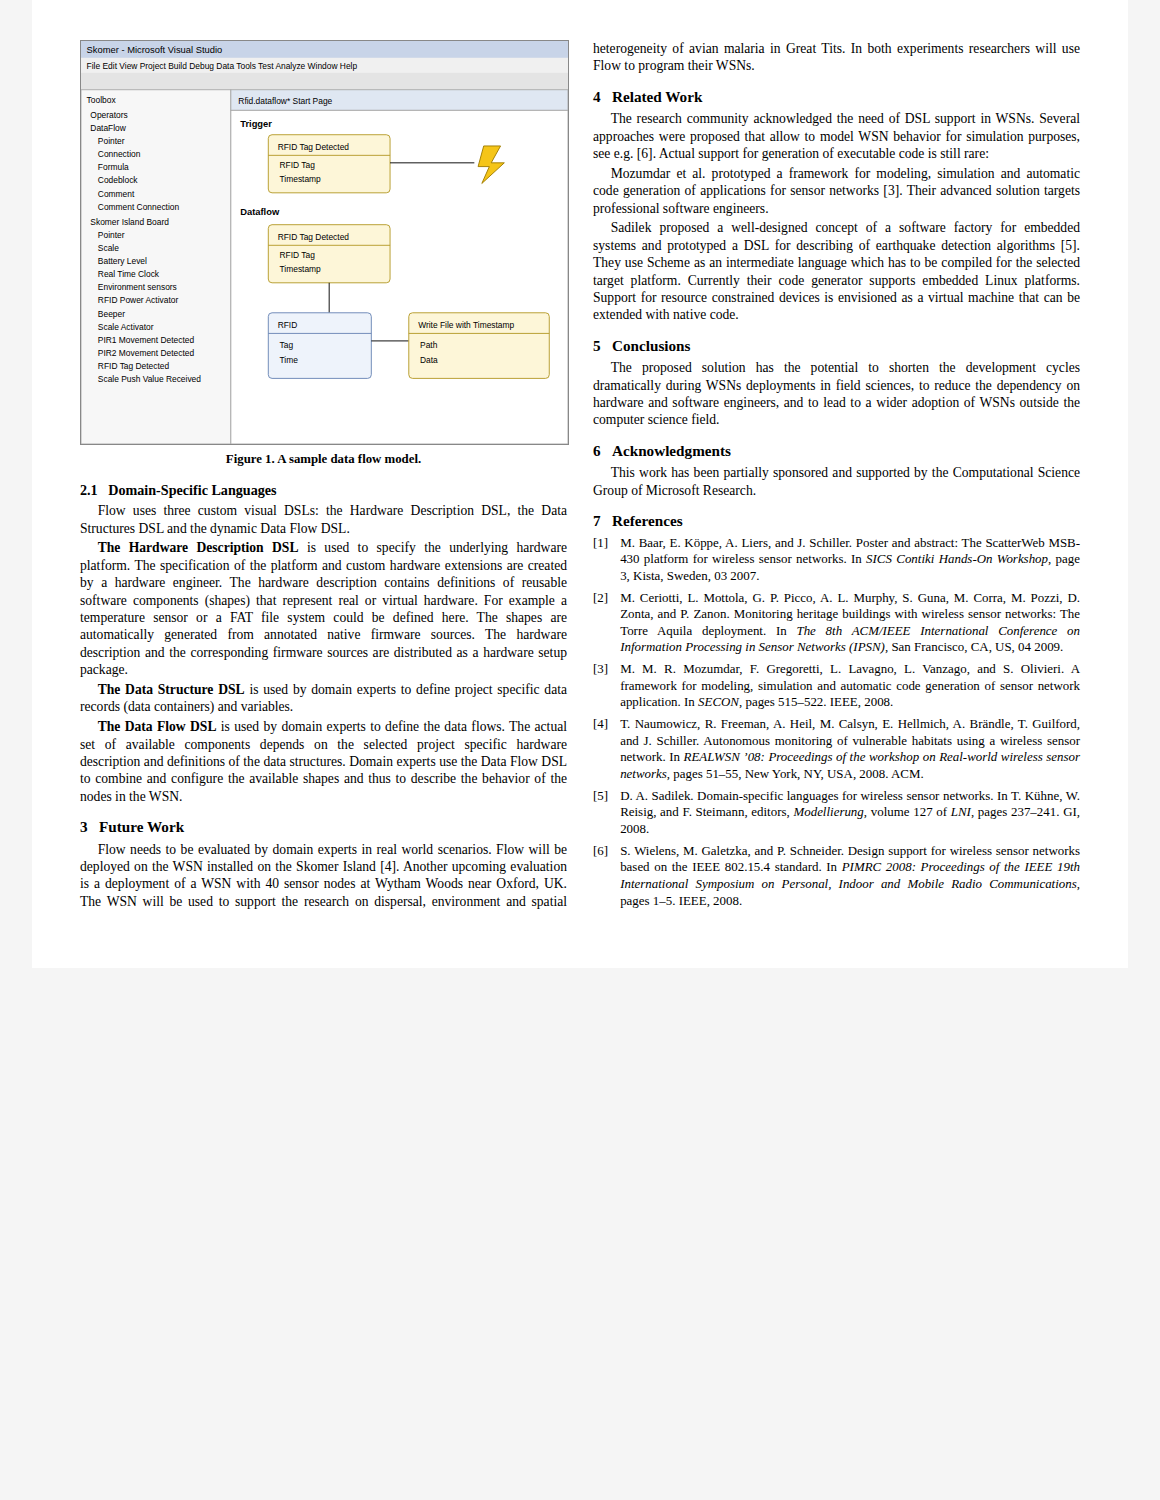Figure 1. A sample data flow model.
2.1 Domain-Specific Languages
Flow uses three custom visual DSLs: the Hardware Description DSL, the Data Structures DSL and the dynamic Data Flow DSL.
The Hardware Description DSL is used to specify the underlying hardware platform. The specification of the platform and custom hardware extensions are created by a hardware engineer. The hardware description contains definitions of reusable software components (shapes) that represent real or virtual hardware. For example a temperature sensor or a FAT file system could be defined here. The shapes are automatically generated from annotated native firmware sources. The hardware description and the corresponding firmware sources are distributed as a hardware setup package.
The Data Structure DSL is used by domain experts to define project specific data records (data containers) and variables.
The Data Flow DSL is used by domain experts to define the data flows. The actual set of available components depends on the selected project specific hardware description and definitions of the data structures. Domain experts use the Data Flow DSL to combine and configure the available shapes and thus to describe the behavior of the nodes in the WSN.
3 Future Work
Flow needs to be evaluated by domain experts in real world scenarios. Flow will be deployed on the WSN installed on the Skomer Island [4]. Another upcoming evaluation is a deployment of a WSN with 40 sensor nodes at Wytham Woods near Oxford, UK. The WSN will be used to support the research on dispersal, environment and spatial heterogeneity of avian malaria in Great Tits. In both experiments researchers will use Flow to program their WSNs.
4 Related Work
The research community acknowledged the need of DSL support in WSNs. Several approaches were proposed that allow to model WSN behavior for simulation purposes, see e.g. [6]. Actual support for generation of executable code is still rare:
Mozumdar et al. prototyped a framework for modeling, simulation and automatic code generation of applications for sensor networks [3]. Their advanced solution targets professional software engineers.
Sadilek proposed a well-designed concept of a software factory for embedded systems and prototyped a DSL for describing of earthquake detection algorithms [5]. They use Scheme as an intermediate language which has to be compiled for the selected target platform. Currently their code generator supports embedded Linux platforms. Support for resource constrained devices is envisioned as a virtual machine that can be extended with native code.
5 Conclusions
The proposed solution has the potential to shorten the development cycles dramatically during WSNs deployments in field sciences, to reduce the dependency on hardware and software engineers, and to lead to a wider adoption of WSNs outside the computer science field.
6 Acknowledgments
This work has been partially sponsored and supported by the Computational Science Group of Microsoft Research.
7 References
[1] M. Baar, E. Köppe, A. Liers, and J. Schiller. Poster and abstract: The ScatterWeb MSB-430 platform for wireless sensor networks. In SICS Contiki Hands-On Workshop, page 3, Kista, Sweden, 03 2007.
[2] M. Ceriotti, L. Mottola, G. P. Picco, A. L. Murphy, S. Guna, M. Corra, M. Pozzi, D. Zonta, and P. Zanon. Monitoring heritage buildings with wireless sensor networks: The Torre Aquila deployment. In The 8th ACM/IEEE International Conference on Information Processing in Sensor Networks (IPSN), San Francisco, CA, US, 04 2009.
[3] M. M. R. Mozumdar, F. Gregoretti, L. Lavagno, L. Vanzago, and S. Olivieri. A framework for modeling, simulation and automatic code generation of sensor network application. In SECON, pages 515–522. IEEE, 2008.
[4] T. Naumowicz, R. Freeman, A. Heil, M. Calsyn, E. Hellmich, A. Brändle, T. Guilford, and J. Schiller. Autonomous monitoring of vulnerable habitats using a wireless sensor network. In REALWSN ’08: Proceedings of the workshop on Real-world wireless sensor networks, pages 51–55, New York, NY, USA, 2008. ACM.
[5] D. A. Sadilek. Domain-specific languages for wireless sensor networks. In T. Kühne, W. Reisig, and F. Steimann, editors, Modellierung, volume 127 of LNI, pages 237–241. GI, 2008.
[6] S. Wielens, M. Galetzka, and P. Schneider. Design support for wireless sensor networks based on the IEEE 802.15.4 standard. In PIMRC 2008: Proceedings of the IEEE 19th International Symposium on Personal, Indoor and Mobile Radio Communications, pages 1–5. IEEE, 2008.